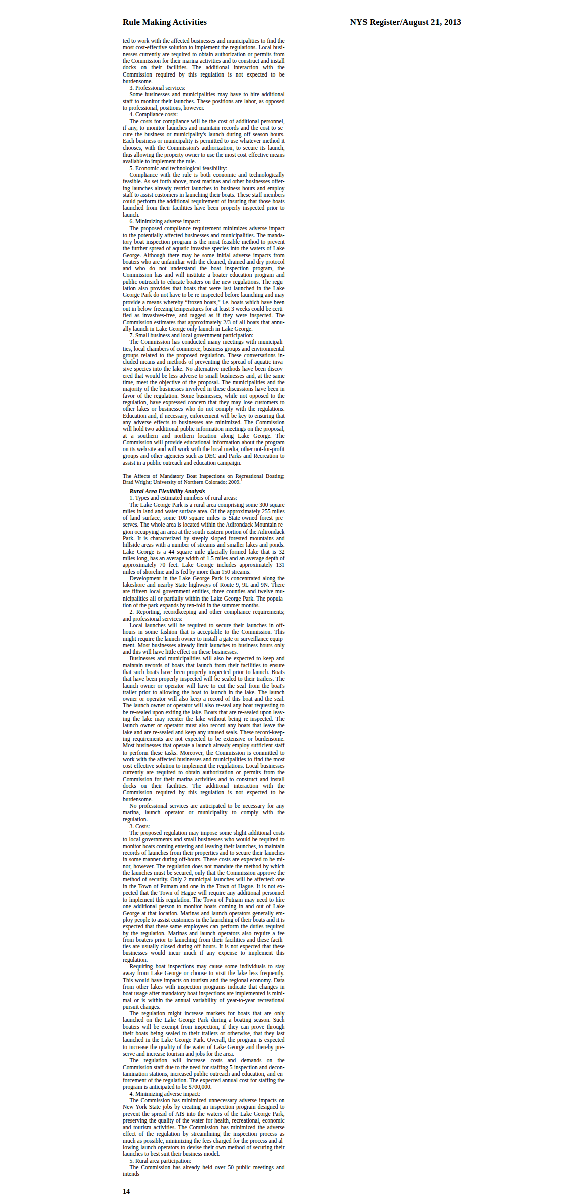Rule Making Activities
NYS Register/August 21, 2013
ted to work with the affected businesses and municipalities to find the most cost-effective solution to implement the regulations. Local businesses currently are required to obtain authorization or permits from the Commission for their marina activities and to construct and install docks on their facilities. The additional interaction with the Commission required by this regulation is not expected to be burdensome.
3. Professional services:
Some businesses and municipalities may have to hire additional staff to monitor their launches. These positions are labor, as opposed to professional, positions, however.
4. Compliance costs:
The costs for compliance will be the cost of additional personnel, if any, to monitor launches and maintain records and the cost to secure the business or municipality's launch during off season hours. Each business or municipality is permitted to use whatever method it chooses, with the Commission's authorization, to secure its launch, thus allowing the property owner to use the most cost-effective means available to implement the rule.
5. Economic and technological feasibility:
Compliance with the rule is both economic and technologically feasible. As set forth above, most marinas and other businesses offering launches already restrict launches to business hours and employ staff to assist customers in launching their boats. These staff members could perform the additional requirement of insuring that those boats launched from their facilities have been properly inspected prior to launch.
6. Minimizing adverse impact:
The proposed compliance requirement minimizes adverse impact to the potentially affected businesses and municipalities. The mandatory boat inspection program is the most feasible method to prevent the further spread of aquatic invasive species into the waters of Lake George. Although there may be some initial adverse impacts from boaters who are unfamiliar with the cleaned, drained and dry protocol and who do not understand the boat inspection program, the Commission has and will institute a boater education program and public outreach to educate boaters on the new regulations. The regulation also provides that boats that were last launched in the Lake George Park do not have to be re-inspected before launching and may provide a means whereby “frozen boats,” i.e. boats which have been out in below-freezing temperatures for at least 3 weeks could be certified as invasives-free, and tagged as if they were inspected. The Commission estimates that approximately 2/3 of all boats that annually launch in Lake George only launch in Lake George.
7. Small business and local government participation:
The Commission has conducted many meetings with municipalities, local chambers of commerce, business groups and environmental groups related to the proposed regulation. These conversations included means and methods of preventing the spread of aquatic invasive species into the lake. No alternative methods have been discovered that would be less adverse to small businesses and, at the same time, meet the objective of the proposal. The municipalities and the majority of the businesses involved in these discussions have been in favor of the regulation. Some businesses, while not opposed to the regulation, have expressed concern that they may lose customers to other lakes or businesses who do not comply with the regulations. Education and, if necessary, enforcement will be key to ensuring that any adverse effects to businesses are minimized. The Commission will hold two additional public information meetings on the proposal, at a southern and northern location along Lake George. The Commission will provide educational information about the program on its web site and will work with the local media, other not-for-profit groups and other agencies such as DEC and Parks and Recreation to assist in a public outreach and education campaign.
The Affects of Mandatory Boat Inspections on Recreational Boating; Brad Wright; University of Northern Colorado; 2009.1
Rural Area Flexibility Analysis
1. Types and estimated numbers of rural areas:
The Lake George Park is a rural area comprising some 300 square miles in land and water surface area. Of the approximately 255 miles of land surface, some 100 square miles is State-owned forest preserves. The whole area is located within the Adirondack Mountain region occupying an area at the south-eastern portion of the Adirondack Park. It is characterized by steeply sloped forested mountains and hillside areas with a number of streams and smaller lakes and ponds. Lake George is a 44 square mile glacially-formed lake that is 32 miles long, has an average width of 1.5 miles and an average depth of approximately 70 feet. Lake George includes approximately 131 miles of shoreline and is fed by more than 150 streams.
Development in the Lake George Park is concentrated along the lakeshore and nearby State highways of Route 9, 9L and 9N. There are fifteen local government entities, three counties and twelve municipalities all or partially within the Lake George Park. The population of the park expands by ten-fold in the summer months.
2. Reporting, recordkeeping and other compliance requirements; and professional services:
Local launches will be required to secure their launches in off-hours in some fashion that is acceptable to the Commission. This might require the launch owner to install a gate or surveillance equipment. Most businesses already limit launches to business hours only and this will have little effect on these businesses.
Businesses and municipalities will also be expected to keep and maintain records of boats that launch from their facilities to ensure that such boats have been properly inspected prior to launch. Boats that have been properly inspected will be sealed to their trailers. The launch owner or operator will have to cut the seal from the boat's trailer prior to allowing the boat to launch in the lake. The launch owner or operator will also keep a record of this boat and the seal. The launch owner or operator will also re-seal any boat requesting to be re-sealed upon exiting the lake. Boats that are re-sealed upon leaving the lake may reenter the lake without being re-inspected. The launch owner or operator must also record any boats that leave the lake and are re-sealed and keep any unused seals. These record-keeping requirements are not expected to be extensive or burdensome. Most businesses that operate a launch already employ sufficient staff to perform these tasks. Moreover, the Commission is committed to work with the affected businesses and municipalities to find the most cost-effective solution to implement the regulations. Local businesses currently are required to obtain authorization or permits from the Commission for their marina activities and to construct and install docks on their facilities. The additional interaction with the Commission required by this regulation is not expected to be burdensome.
No professional services are anticipated to be necessary for any marina, launch operator or municipality to comply with the regulation.
3. Costs:
The proposed regulation may impose some slight additional costs to local governments and small businesses who would be required to monitor boats coming entering and leaving their launches, to maintain records of launches from their properties and to secure their launches in some manner during off-hours. These costs are expected to be minor, however. The regulation does not mandate the method by which the launches must be secured, only that the Commission approve the method of security. Only 2 municipal launches will be affected: one in the Town of Putnam and one in the Town of Hague. It is not expected that the Town of Hague will require any additional personnel to implement this regulation. The Town of Putnam may need to hire one additional person to monitor boats coming in and out of Lake George at that location. Marinas and launch operators generally employ people to assist customers in the launching of their boats and it is expected that these same employees can perform the duties required by the regulation. Marinas and launch operators also require a fee from boaters prior to launching from their facilities and these facilities are usually closed during off hours. It is not expected that these businesses would incur much if any expense to implement this regulation.
Requiring boat inspections may cause some individuals to stay away from Lake George or choose to visit the lake less frequently. This would have impacts on tourism and the regional economy. Data from other lakes with inspection programs indicate that changes in boat usage after mandatory boat inspections are implemented is minimal or is within the annual variability of year-to-year recreational pursuit changes.
The regulation might increase markets for boats that are only launched on the Lake George Park during a boating season. Such boaters will be exempt from inspection, if they can prove through their boats being sealed to their trailers or otherwise, that they last launched in the Lake George Park. Overall, the program is expected to increase the quality of the water of Lake George and thereby preserve and increase tourism and jobs for the area.
The regulation will increase costs and demands on the Commission staff due to the need for staffing 5 inspection and decontamination stations, increased public outreach and education, and enforcement of the regulation. The expected annual cost for staffing the program is anticipated to be $700,000.
4. Minimizing adverse impact:
The Commission has minimized unnecessary adverse impacts on New York State jobs by creating an inspection program designed to prevent the spread of AIS into the waters of the Lake George Park, preserving the quality of the water for health, recreational, economic and tourism activities. The Commission has minimized the adverse effect of the regulation by streamlining the inspection process as much as possible, minimizing the fees charged for the process and allowing launch operators to devise their own method of securing their launches to best suit their business model.
5. Rural area participation:
The Commission has already held over 50 public meetings and intends
14